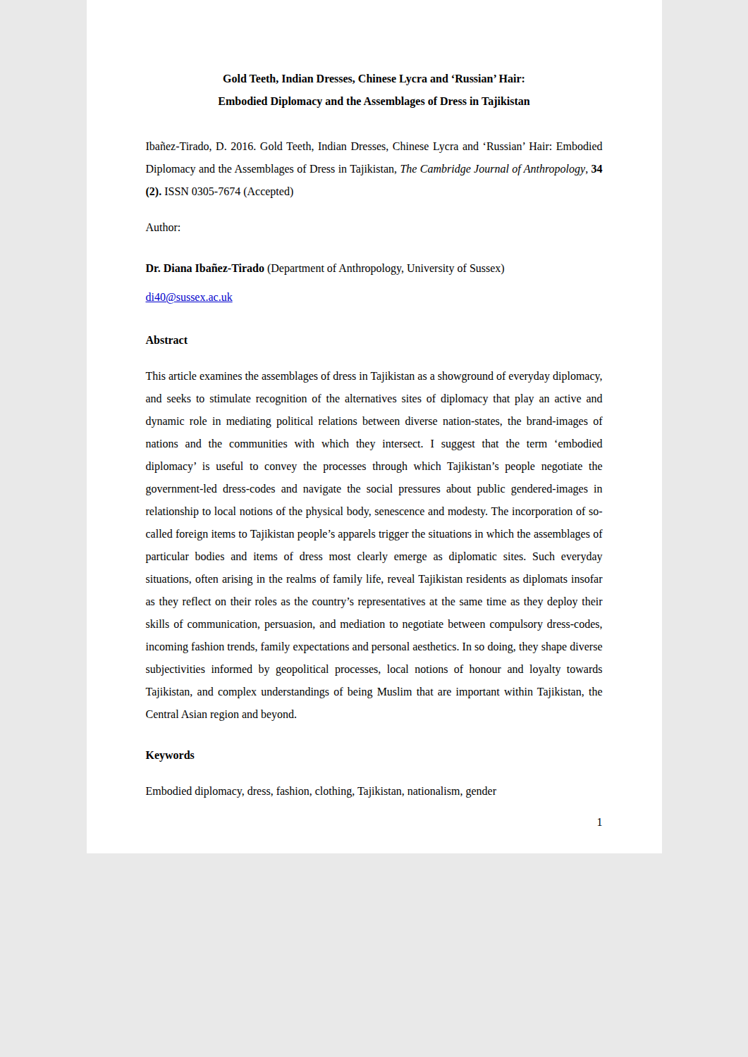Gold Teeth, Indian Dresses, Chinese Lycra and ‘Russian’ Hair: Embodied Diplomacy and the Assemblages of Dress in Tajikistan
Ibañez-Tirado, D. 2016. Gold Teeth, Indian Dresses, Chinese Lycra and ‘Russian’ Hair: Embodied Diplomacy and the Assemblages of Dress in Tajikistan, The Cambridge Journal of Anthropology, 34 (2). ISSN 0305-7674 (Accepted)
Author:
Dr. Diana Ibañez-Tirado (Department of Anthropology, University of Sussex)
di40@sussex.ac.uk
Abstract
This article examines the assemblages of dress in Tajikistan as a showground of everyday diplomacy, and seeks to stimulate recognition of the alternatives sites of diplomacy that play an active and dynamic role in mediating political relations between diverse nation-states, the brand-images of nations and the communities with which they intersect. I suggest that the term ‘embodied diplomacy’ is useful to convey the processes through which Tajikistan’s people negotiate the government-led dress-codes and navigate the social pressures about public gendered-images in relationship to local notions of the physical body, senescence and modesty. The incorporation of so-called foreign items to Tajikistan people’s apparels trigger the situations in which the assemblages of particular bodies and items of dress most clearly emerge as diplomatic sites. Such everyday situations, often arising in the realms of family life, reveal Tajikistan residents as diplomats insofar as they reflect on their roles as the country’s representatives at the same time as they deploy their skills of communication, persuasion, and mediation to negotiate between compulsory dress-codes, incoming fashion trends, family expectations and personal aesthetics. In so doing, they shape diverse subjectivities informed by geopolitical processes, local notions of honour and loyalty towards Tajikistan, and complex understandings of being Muslim that are important within Tajikistan, the Central Asian region and beyond.
Keywords
Embodied diplomacy, dress, fashion, clothing, Tajikistan, nationalism, gender
1